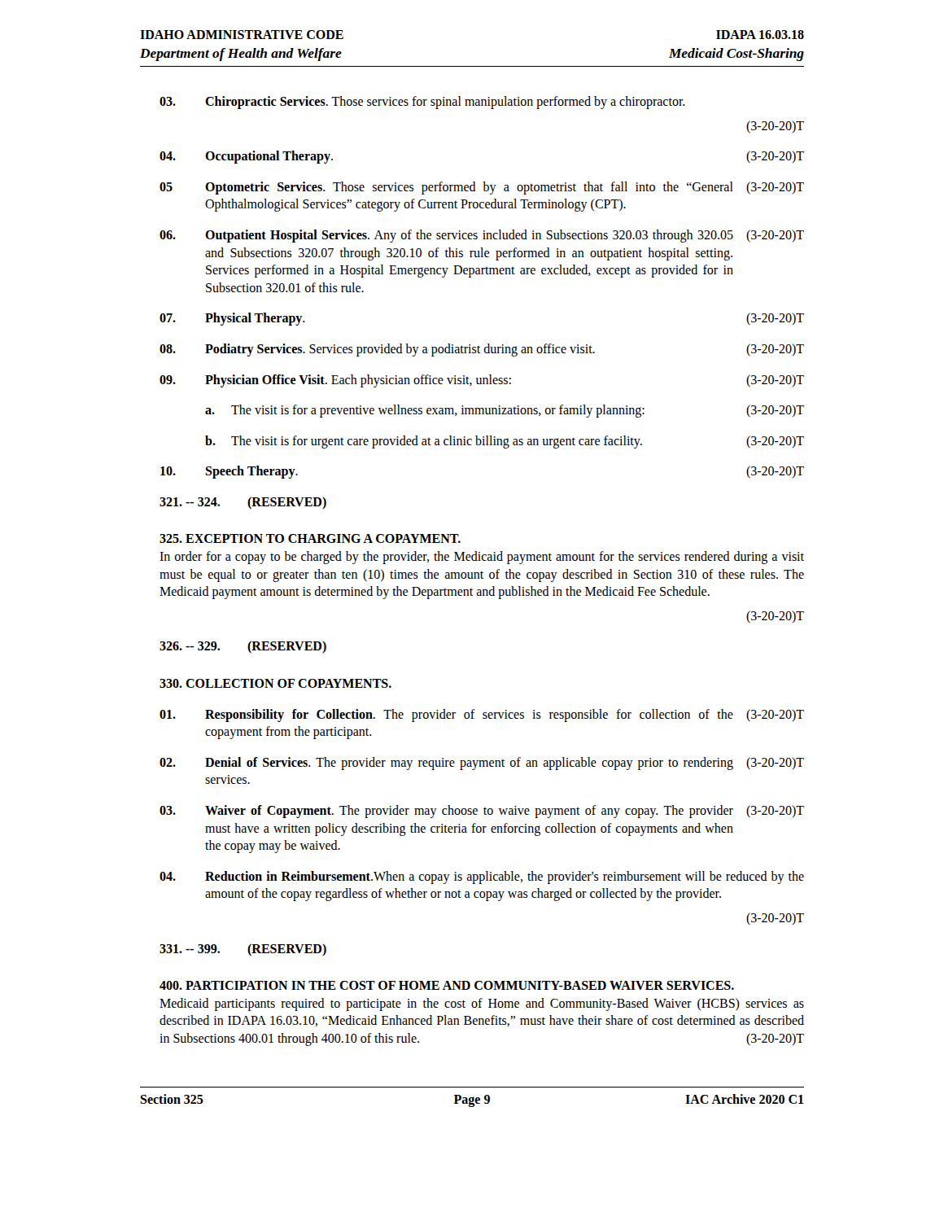IDAHO ADMINISTRATIVE CODE Department of Health and Welfare
IDAPA 16.03.18 Medicaid Cost-Sharing
03.
Chiropractic Services. Those services for spinal manipulation performed by a chiropractor.
(3-20-20)T
04.
Occupational Therapy.
(3-20-20)T
05
Optometric Services. Those services performed by a optometrist that fall into the “General Ophthalmological Services” category of Current Procedural Terminology (CPT).
(3-20-20)T
06.
Outpatient Hospital Services. Any of the services included in Subsections 320.03 through 320.05 and Subsections 320.07 through 320.10 of this rule performed in an outpatient hospital setting. Services performed in a Hospital Emergency Department are excluded, except as provided for in Subsection 320.01 of this rule.
(3-20-20)T
07.
Physical Therapy.
(3-20-20)T
08.
Podiatry Services. Services provided by a podiatrist during an office visit.
(3-20-20)T
09.
Physician Office Visit. Each physician office visit, unless:
(3-20-20)T
a.
The visit is for a preventive wellness exam, immunizations, or family planning:
(3-20-20)T
b.
The visit is for urgent care provided at a clinic billing as an urgent care facility.
(3-20-20)T
10.
Speech Therapy.
(3-20-20)T
321. -- 324. (RESERVED)
325. EXCEPTION TO CHARGING A COPAYMENT.
In order for a copay to be charged by the provider, the Medicaid payment amount for the services rendered during a visit must be equal to or greater than ten (10) times the amount of the copay described in Section 310 of these rules. The Medicaid payment amount is determined by the Department and published in the Medicaid Fee Schedule.
(3-20-20)T
326. -- 329. (RESERVED)
330. COLLECTION OF COPAYMENTS.
01.
Responsibility for Collection. The provider of services is responsible for collection of the copayment from the participant.
(3-20-20)T
02.
Denial of Services. The provider may require payment of an applicable copay prior to rendering services.
(3-20-20)T
03.
Waiver of Copayment. The provider may choose to waive payment of any copay. The provider must have a written policy describing the criteria for enforcing collection of copayments and when the copay may be waived.
(3-20-20)T
04.
Reduction in Reimbursement.When a copay is applicable, the provider's reimbursement will be reduced by the amount of the copay regardless of whether or not a copay was charged or collected by the provider.
(3-20-20)T
331. -- 399. (RESERVED)
400. PARTICIPATION IN THE COST OF HOME AND COMMUNITY-BASED WAIVER SERVICES.
Medicaid participants required to participate in the cost of Home and Community-Based Waiver (HCBS) services as described in IDAPA 16.03.10, “Medicaid Enhanced Plan Benefits,” must have their share of cost determined as described in Subsections 400.01 through 400.10 of this rule. (3-20-20)T
Section 325
Page 9
IAC Archive 2020 C1